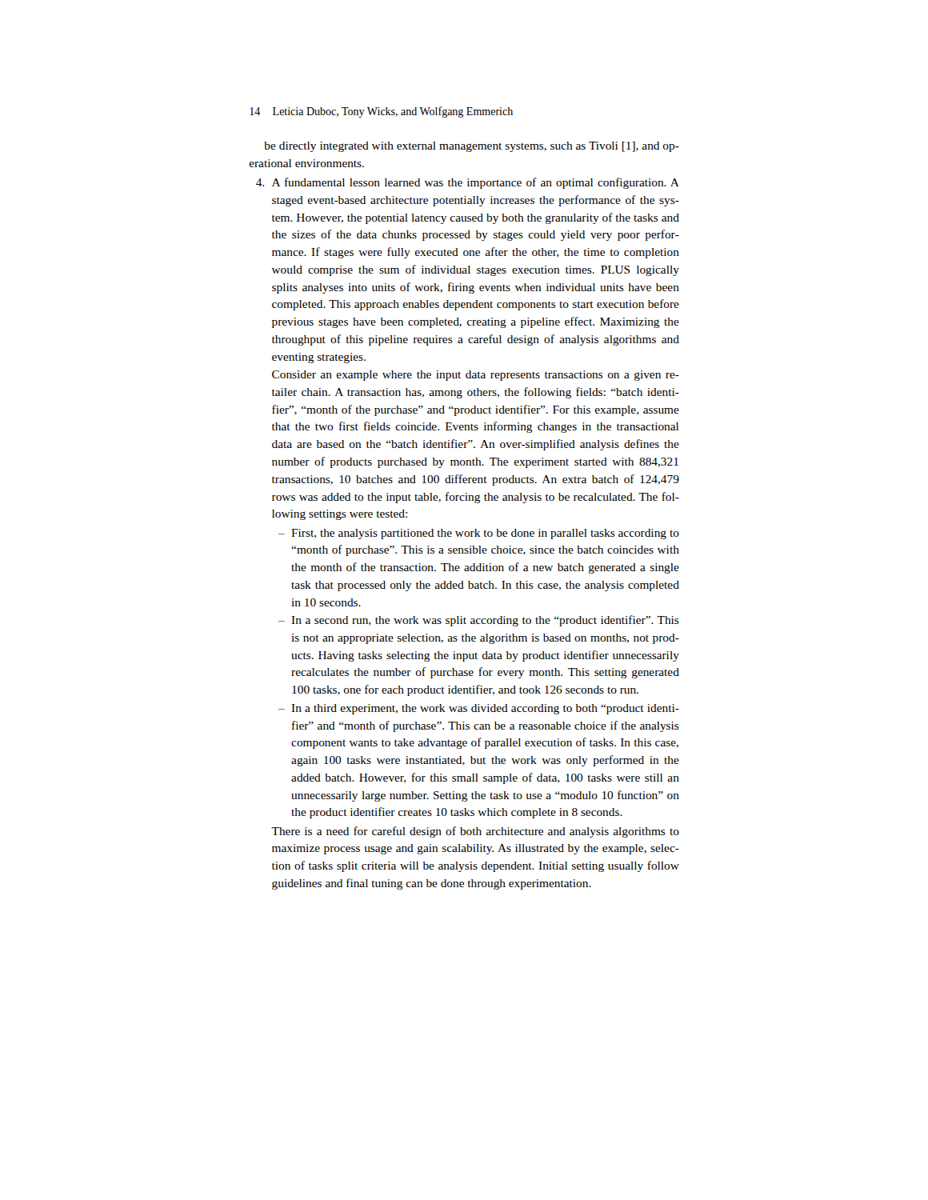14 Leticia Duboc, Tony Wicks, and Wolfgang Emmerich
be directly integrated with external management systems, such as Tivoli [1], and operational environments.
4.
A fundamental lesson learned was the importance of an optimal configuration. A staged event-based architecture potentially increases the performance of the system. However, the potential latency caused by both the granularity of the tasks and the sizes of the data chunks processed by stages could yield very poor performance. If stages were fully executed one after the other, the time to completion would comprise the sum of individual stages execution times. PLUS logically splits analyses into units of work, firing events when individual units have been completed. This approach enables dependent components to start execution before previous stages have been completed, creating a pipeline effect. Maximizing the throughput of this pipeline requires a careful design of analysis algorithms and eventing strategies.
Consider an example where the input data represents transactions on a given retailer chain. A transaction has, among others, the following fields: “batch identifier”, “month of the purchase” and “product identifier”. For this example, assume that the two first fields coincide. Events informing changes in the transactional data are based on the “batch identifier”. An over-simplified analysis defines the number of products purchased by month. The experiment started with 884,321 transactions, 10 batches and 100 different products. An extra batch of 124,479 rows was added to the input table, forcing the analysis to be recalculated. The following settings were tested:
First, the analysis partitioned the work to be done in parallel tasks according to “month of purchase”. This is a sensible choice, since the batch coincides with the month of the transaction. The addition of a new batch generated a single task that processed only the added batch. In this case, the analysis completed in 10 seconds.
In a second run, the work was split according to the “product identifier”. This is not an appropriate selection, as the algorithm is based on months, not products. Having tasks selecting the input data by product identifier unnecessarily recalculates the number of purchase for every month. This setting generated 100 tasks, one for each product identifier, and took 126 seconds to run.
In a third experiment, the work was divided according to both “product identifier” and “month of purchase”. This can be a reasonable choice if the analysis component wants to take advantage of parallel execution of tasks. In this case, again 100 tasks were instantiated, but the work was only performed in the added batch. However, for this small sample of data, 100 tasks were still an unnecessarily large number. Setting the task to use a “modulo 10 function” on the product identifier creates 10 tasks which complete in 8 seconds.
There is a need for careful design of both architecture and analysis algorithms to maximize process usage and gain scalability. As illustrated by the example, selection of tasks split criteria will be analysis dependent. Initial setting usually follow guidelines and final tuning can be done through experimentation.